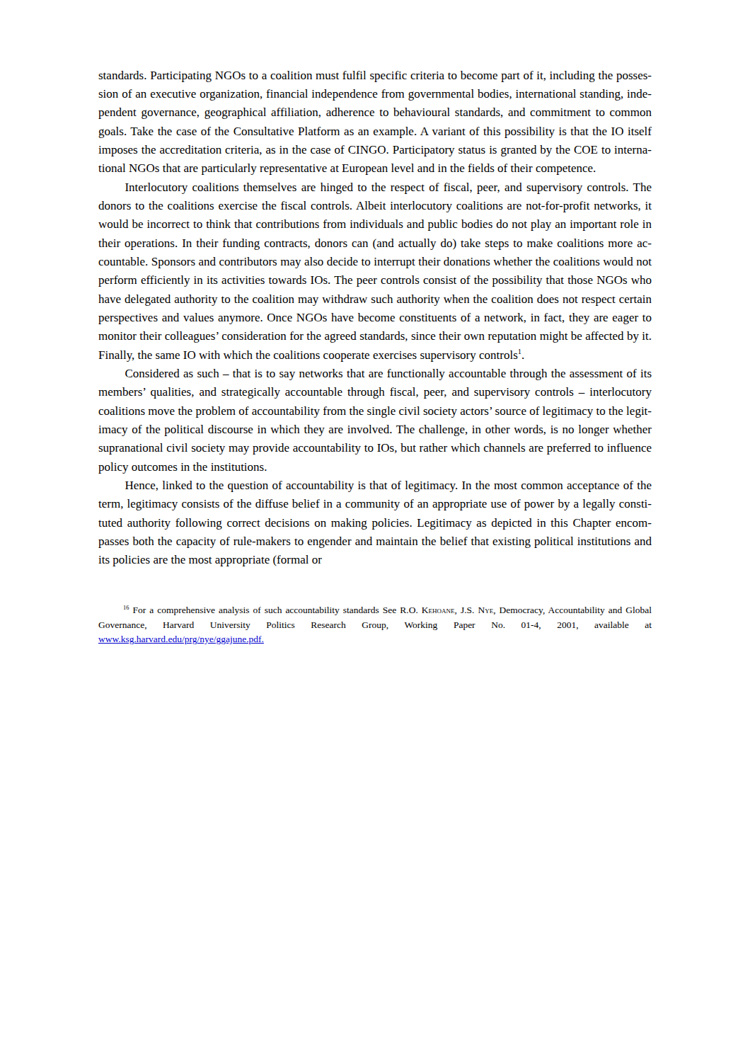standards. Participating NGOs to a coalition must fulfil specific criteria to become part of it, including the possession of an executive organization, financial independence from governmental bodies, international standing, independent governance, geographical affiliation, adherence to behavioural standards, and commitment to common goals. Take the case of the Consultative Platform as an example. A variant of this possibility is that the IO itself imposes the accreditation criteria, as in the case of CINGO. Participatory status is granted by the COE to international NGOs that are particularly representative at European level and in the fields of their competence.
Interlocutory coalitions themselves are hinged to the respect of fiscal, peer, and supervisory controls. The donors to the coalitions exercise the fiscal controls. Albeit interlocutory coalitions are not-for-profit networks, it would be incorrect to think that contributions from individuals and public bodies do not play an important role in their operations. In their funding contracts, donors can (and actually do) take steps to make coalitions more accountable. Sponsors and contributors may also decide to interrupt their donations whether the coalitions would not perform efficiently in its activities towards IOs. The peer controls consist of the possibility that those NGOs who have delegated authority to the coalition may withdraw such authority when the coalition does not respect certain perspectives and values anymore. Once NGOs have become constituents of a network, in fact, they are eager to monitor their colleagues’ consideration for the agreed standards, since their own reputation might be affected by it. Finally, the same IO with which the coalitions cooperate exercises supervisory controls1.
Considered as such – that is to say networks that are functionally accountable through the assessment of its members’ qualities, and strategically accountable through fiscal, peer, and supervisory controls – interlocutory coalitions move the problem of accountability from the single civil society actors’ source of legitimacy to the legitimacy of the political discourse in which they are involved. The challenge, in other words, is no longer whether supranational civil society may provide accountability to IOs, but rather which channels are preferred to influence policy outcomes in the institutions.
Hence, linked to the question of accountability is that of legitimacy. In the most common acceptance of the term, legitimacy consists of the diffuse belief in a community of an appropriate use of power by a legally constituted authority following correct decisions on making policies. Legitimacy as depicted in this Chapter encompasses both the capacity of rule-makers to engender and maintain the belief that existing political institutions and its policies are the most appropriate (formal or
16 For a comprehensive analysis of such accountability standards See R.O. Kehoane, J.S. Nye, Democracy, Accountability and Global Governance, Harvard University Politics Research Group, Working Paper No. 01-4, 2001, available at www.ksg.harvard.edu/prg/nye/ggajune.pdf.